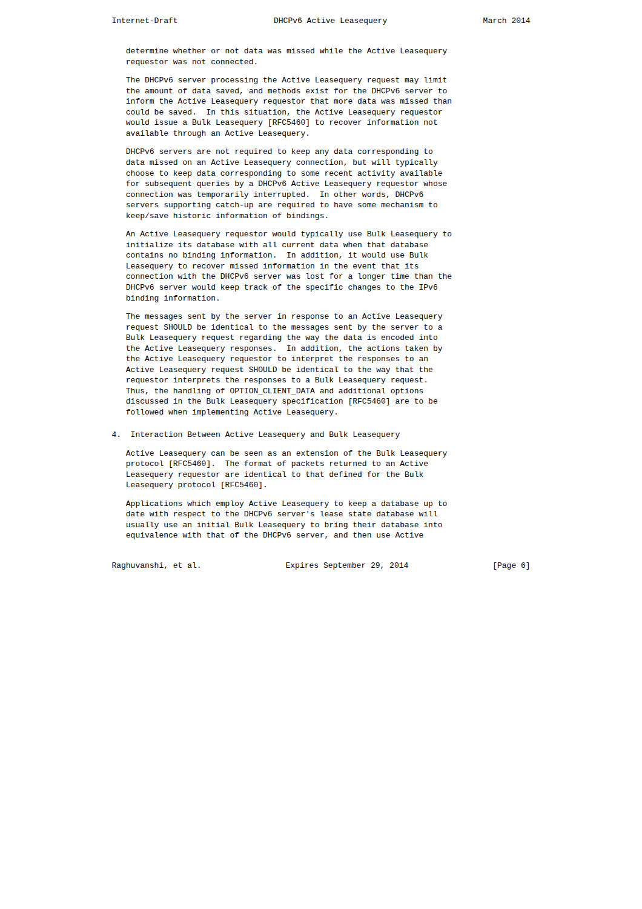Internet-Draft DHCPv6 Active Leasequery March 2014
determine whether or not data was missed while the Active Leasequery requestor was not connected.
The DHCPv6 server processing the Active Leasequery request may limit the amount of data saved, and methods exist for the DHCPv6 server to inform the Active Leasequery requestor that more data was missed than could be saved. In this situation, the Active Leasequery requestor would issue a Bulk Leasequery [RFC5460] to recover information not available through an Active Leasequery.
DHCPv6 servers are not required to keep any data corresponding to data missed on an Active Leasequery connection, but will typically choose to keep data corresponding to some recent activity available for subsequent queries by a DHCPv6 Active Leasequery requestor whose connection was temporarily interrupted. In other words, DHCPv6 servers supporting catch-up are required to have some mechanism to keep/save historic information of bindings.
An Active Leasequery requestor would typically use Bulk Leasequery to initialize its database with all current data when that database contains no binding information. In addition, it would use Bulk Leasequery to recover missed information in the event that its connection with the DHCPv6 server was lost for a longer time than the DHCPv6 server would keep track of the specific changes to the IPv6 binding information.
The messages sent by the server in response to an Active Leasequery request SHOULD be identical to the messages sent by the server to a Bulk Leasequery request regarding the way the data is encoded into the Active Leasequery responses. In addition, the actions taken by the Active Leasequery requestor to interpret the responses to an Active Leasequery request SHOULD be identical to the way that the requestor interprets the responses to a Bulk Leasequery request. Thus, the handling of OPTION_CLIENT_DATA and additional options discussed in the Bulk Leasequery specification [RFC5460] are to be followed when implementing Active Leasequery.
4. Interaction Between Active Leasequery and Bulk Leasequery
Active Leasequery can be seen as an extension of the Bulk Leasequery protocol [RFC5460]. The format of packets returned to an Active Leasequery requestor are identical to that defined for the Bulk Leasequery protocol [RFC5460].
Applications which employ Active Leasequery to keep a database up to date with respect to the DHCPv6 server's lease state database will usually use an initial Bulk Leasequery to bring their database into equivalence with that of the DHCPv6 server, and then use Active
Raghuvanshi, et al. Expires September 29, 2014 [Page 6]